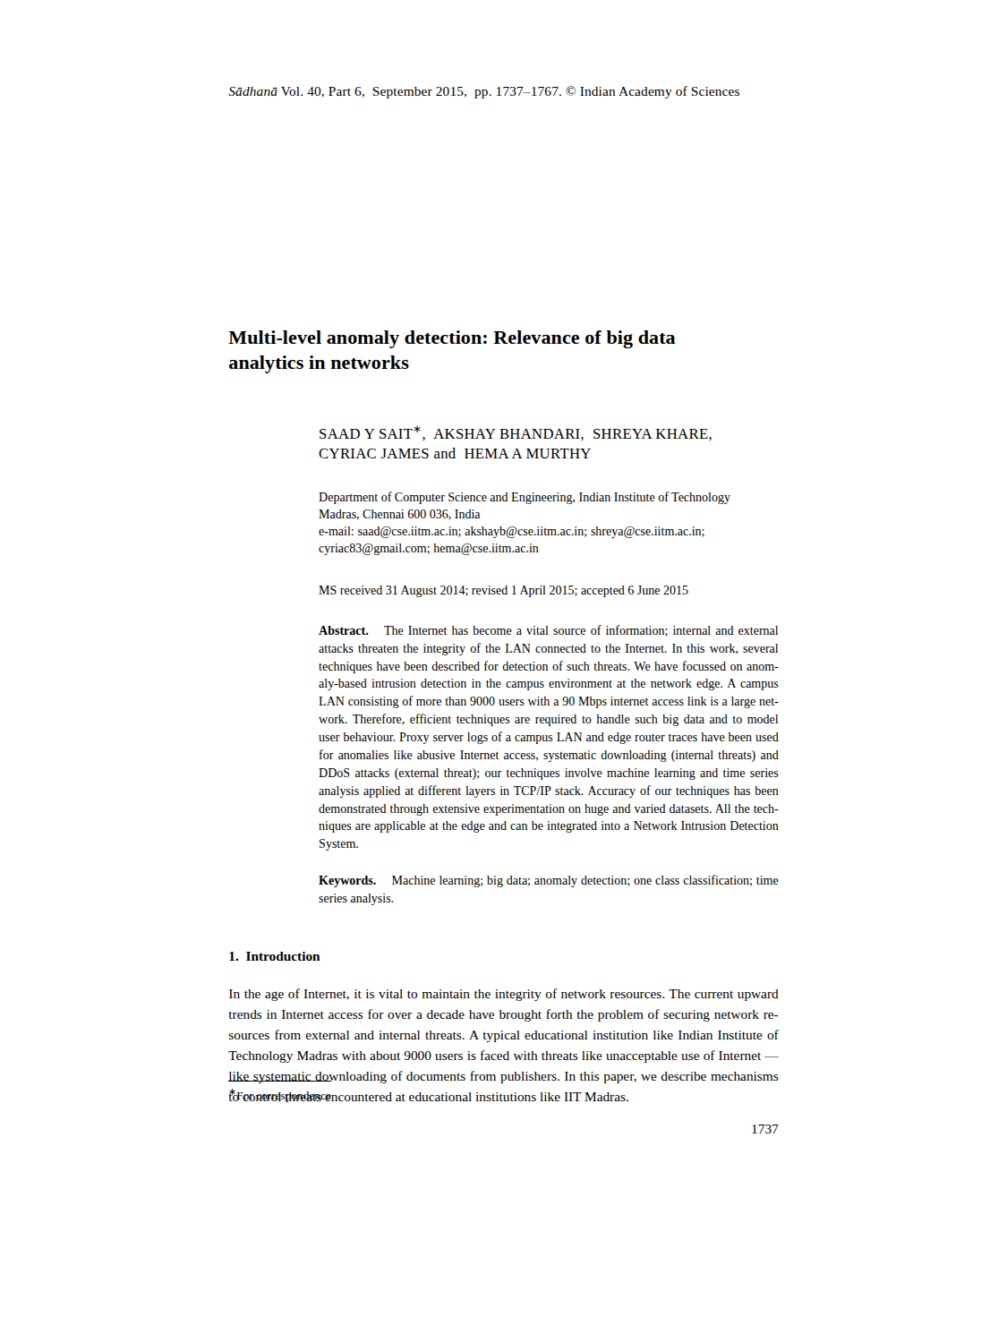Sādhanā Vol. 40, Part 6, September 2015, pp. 1737–1767. © Indian Academy of Sciences
Multi-level anomaly detection: Relevance of big data
analytics in networks
SAAD Y SAIT∗, AKSHAY BHANDARI, SHREYA KHARE,
CYRIAC JAMES and HEMA A MURTHY
Department of Computer Science and Engineering, Indian Institute of Technology
Madras, Chennai 600 036, India
e-mail: saad@cse.iitm.ac.in; akshayb@cse.iitm.ac.in; shreya@cse.iitm.ac.in;
cyriac83@gmail.com; hema@cse.iitm.ac.in
MS received 31 August 2014; revised 1 April 2015; accepted 6 June 2015
Abstract. The Internet has become a vital source of information; internal and external attacks threaten the integrity of the LAN connected to the Internet. In this work, several techniques have been described for detection of such threats. We have focussed on anomaly-based intrusion detection in the campus environment at the network edge. A campus LAN consisting of more than 9000 users with a 90 Mbps internet access link is a large network. Therefore, efficient techniques are required to handle such big data and to model user behaviour. Proxy server logs of a campus LAN and edge router traces have been used for anomalies like abusive Internet access, systematic downloading (internal threats) and DDoS attacks (external threat); our techniques involve machine learning and time series analysis applied at different layers in TCP/IP stack. Accuracy of our techniques has been demonstrated through extensive experimentation on huge and varied datasets. All the techniques are applicable at the edge and can be integrated into a Network Intrusion Detection System.
Keywords. Machine learning; big data; anomaly detection; one class classification; time series analysis.
1. Introduction
In the age of Internet, it is vital to maintain the integrity of network resources. The current upward trends in Internet access for over a decade have brought forth the problem of securing network resources from external and internal threats. A typical educational institution like Indian Institute of Technology Madras with about 9000 users is faced with threats like unacceptable use of Internet — like systematic downloading of documents from publishers. In this paper, we describe mechanisms to control threats encountered at educational institutions like IIT Madras.
∗For correspondence
1737